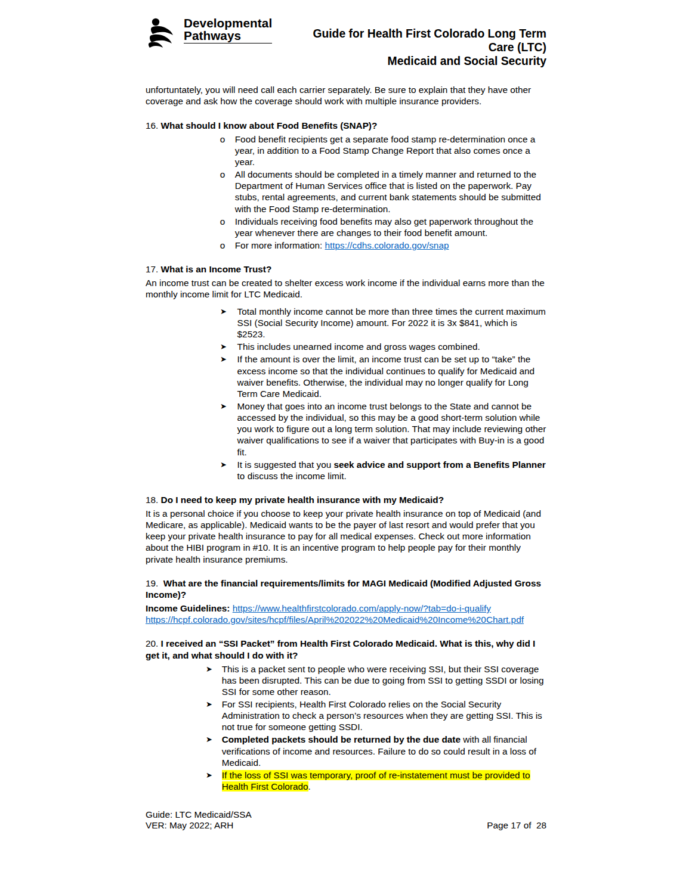DevelopmentalPathways
Guide for Health First Colorado Long Term Care (LTC)
Medicaid and Social Security
unfortuntately, you will need call each carrier separately. Be sure to explain that they have other coverage and ask how the coverage should work with multiple insurance providers.
16. What should I know about Food Benefits (SNAP)?
Food benefit recipients get a separate food stamp re-determination once a year, in addition to a Food Stamp Change Report that also comes once a year.
All documents should be completed in a timely manner and returned to the Department of Human Services office that is listed on the paperwork. Pay stubs, rental agreements, and current bank statements should be submitted with the Food Stamp re-determination.
Individuals receiving food benefits may also get paperwork throughout the year whenever there are changes to their food benefit amount.
For more information: https://cdhs.colorado.gov/snap
17. What is an Income Trust?
An income trust can be created to shelter excess work income if the individual earns more than the monthly income limit for LTC Medicaid.
Total monthly income cannot be more than three times the current maximum SSI (Social Security Income) amount. For 2022 it is 3x $841, which is $2523.
This includes unearned income and gross wages combined.
If the amount is over the limit, an income trust can be set up to “take” the excess income so that the individual continues to qualify for Medicaid and waiver benefits. Otherwise, the individual may no longer qualify for Long Term Care Medicaid.
Money that goes into an income trust belongs to the State and cannot be accessed by the individual, so this may be a good short-term solution while you work to figure out a long term solution. That may include reviewing other waiver qualifications to see if a waiver that participates with Buy-in is a good fit.
It is suggested that you seek advice and support from a Benefits Planner to discuss the income limit.
18. Do I need to keep my private health insurance with my Medicaid?
It is a personal choice if you choose to keep your private health insurance on top of Medicaid (and Medicare, as applicable). Medicaid wants to be the payer of last resort and would prefer that you keep your private health insurance to pay for all medical expenses. Check out more information about the HIBI program in #10. It is an incentive program to help people pay for their monthly private health insurance premiums.
19. What are the financial requirements/limits for MAGI Medicaid (Modified Adjusted Gross Income)?
Income Guidelines: https://www.healthfirstcolorado.com/apply-now/?tab=do-i-qualify
https://hcpf.colorado.gov/sites/hcpf/files/April%202022%20Medicaid%20Income%20Chart.pdf
20. I received an “SSI Packet” from Health First Colorado Medicaid. What is this, why did I get it, and what should I do with it?
This is a packet sent to people who were receiving SSI, but their SSI coverage has been disrupted. This can be due to going from SSI to getting SSDI or losing SSI for some other reason.
For SSI recipients, Health First Colorado relies on the Social Security Administration to check a person’s resources when they are getting SSI. This is not true for someone getting SSDI.
Completed packets should be returned by the due date with all financial verifications of income and resources. Failure to do so could result in a loss of Medicaid.
If the loss of SSI was temporary, proof of re-instatement must be provided to Health First Colorado.
Guide: LTC Medicaid/SSA
VER: May 2022; ARH
Page 17 of 28